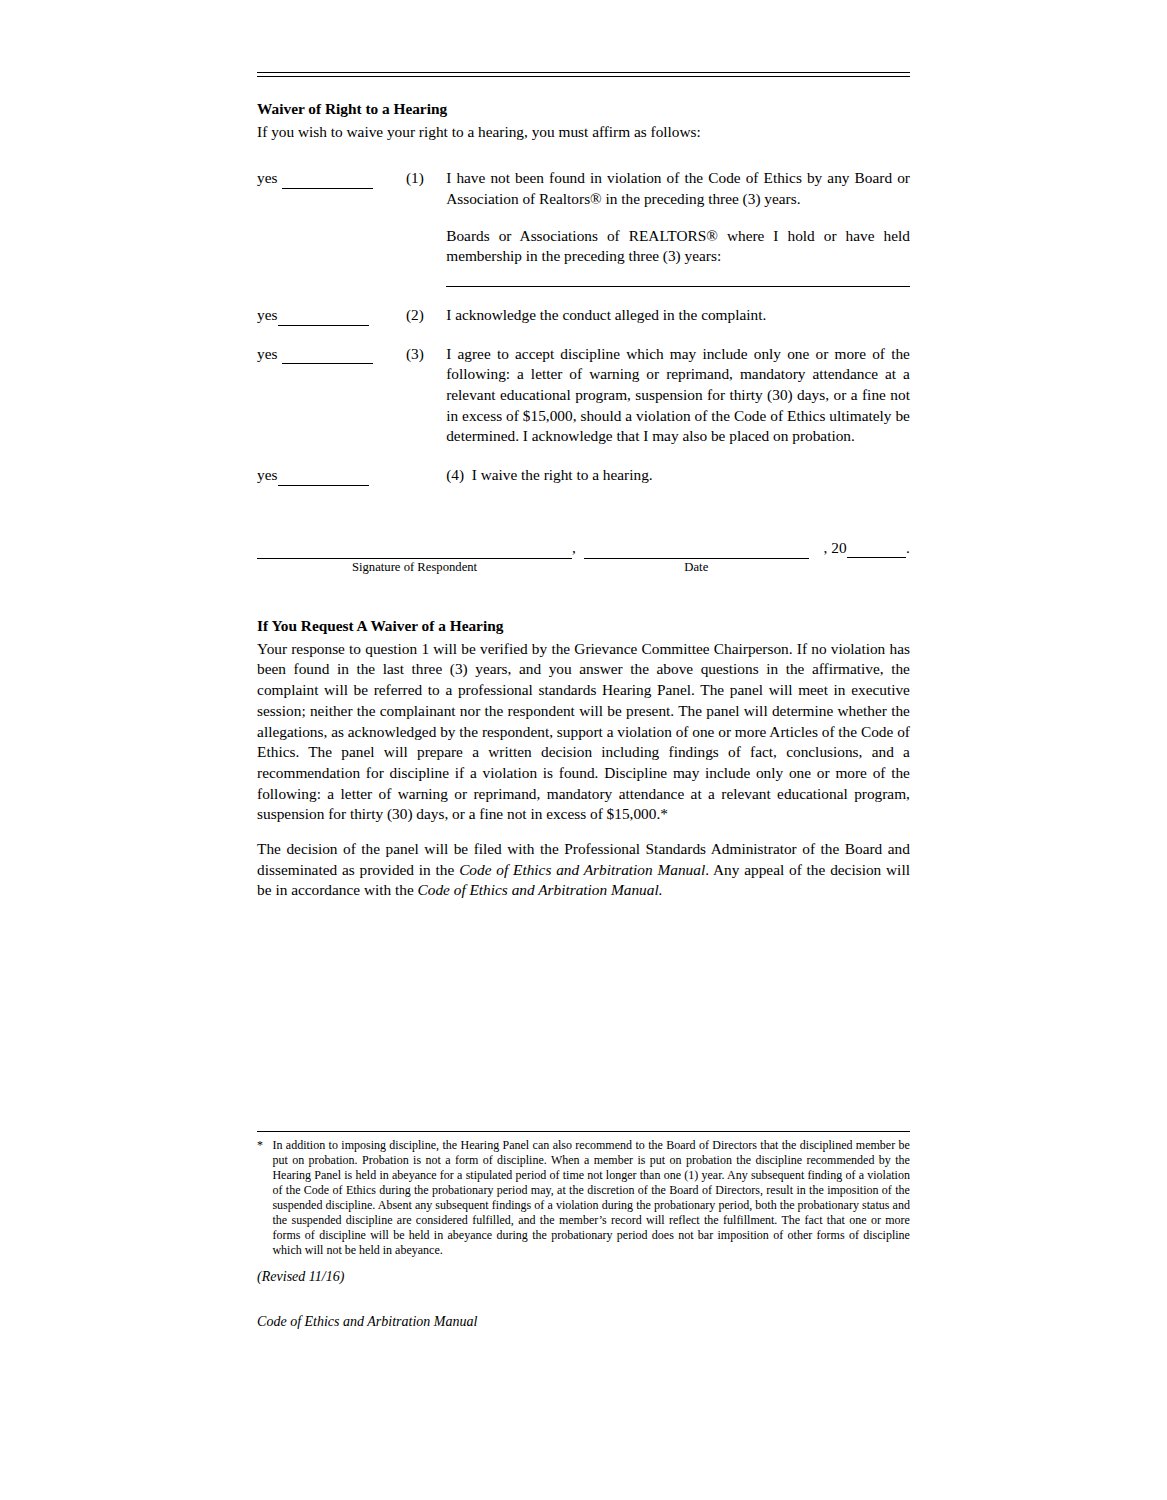Waiver of Right to a Hearing
If you wish to waive your right to a hearing, you must affirm as follows:
| yes | (1) | I have not been found in violation of the Code of Ethics by any Board or Association of Realtors® in the preceding three (3) years. Boards or Associations of REALTORS® where I hold or have held membership in the preceding three (3) years: |
| yes | (2) | I acknowledge the conduct alleged in the complaint. |
| yes | (3) | I agree to accept discipline which may include only one or more of the following: a letter of warning or reprimand, mandatory attendance at a relevant educational program, suspension for thirty (30) days, or a fine not in excess of $15,000, should a violation of the Code of Ethics ultimately be determined. I acknowledge that I may also be placed on probation. |
| yes | | (4) I waive the right to a hearing. |
| | , | | , 20 . |
| Signature of Respondent | | Date | |
If You Request A Waiver of a Hearing
Your response to question 1 will be verified by the Grievance Committee Chairperson. If no violation has been found in the last three (3) years, and you answer the above questions in the affirmative, the complaint will be referred to a professional standards Hearing Panel. The panel will meet in executive session; neither the complainant nor the respondent will be present. The panel will determine whether the allegations, as acknowledged by the respondent, support a violation of one or more Articles of the Code of Ethics. The panel will prepare a written decision including findings of fact, conclusions, and a recommendation for discipline if a violation is found. Discipline may include only one or more of the following: a letter of warning or reprimand, mandatory attendance at a relevant educational program, suspension for thirty (30) days, or a fine not in excess of $15,000.*
The decision of the panel will be filed with the Professional Standards Administrator of the Board and disseminated as provided in the Code of Ethics and Arbitration Manual. Any appeal of the decision will be in accordance with the Code of Ethics and Arbitration Manual.
* In addition to imposing discipline, the Hearing Panel can also recommend to the Board of Directors that the disciplined member be put on probation. Probation is not a form of discipline. When a member is put on probation the discipline recommended by the Hearing Panel is held in abeyance for a stipulated period of time not longer than one (1) year. Any subsequent finding of a violation of the Code of Ethics during the probationary period may, at the discretion of the Board of Directors, result in the imposition of the suspended discipline. Absent any subsequent findings of a violation during the probationary period, both the probationary status and the suspended discipline are considered fulfilled, and the member’s record will reflect the fulfillment. The fact that one or more forms of discipline will be held in abeyance during the probationary period does not bar imposition of other forms of discipline which will not be held in abeyance.
(Revised 11/16)
Code of Ethics and Arbitration Manual